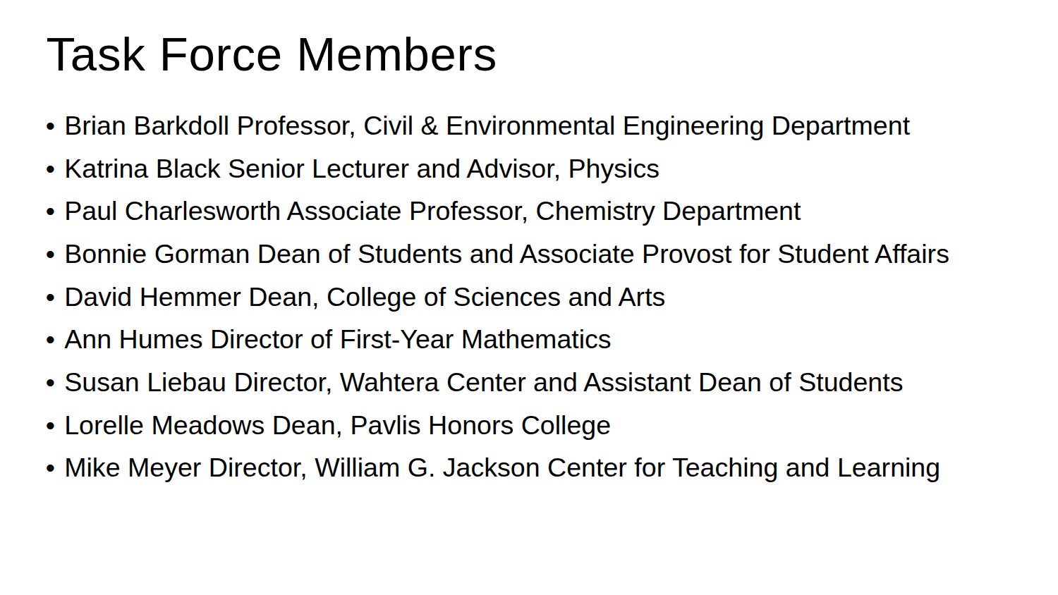Task Force Members
Brian Barkdoll Professor, Civil & Environmental Engineering Department
Katrina Black Senior Lecturer and Advisor, Physics
Paul Charlesworth Associate Professor, Chemistry Department
Bonnie Gorman Dean of Students and Associate Provost for Student Affairs
David Hemmer Dean, College of Sciences and Arts
Ann Humes Director of First-Year Mathematics
Susan Liebau Director, Wahtera Center and Assistant Dean of Students
Lorelle Meadows Dean, Pavlis Honors College
Mike Meyer Director, William G. Jackson Center for Teaching and Learning